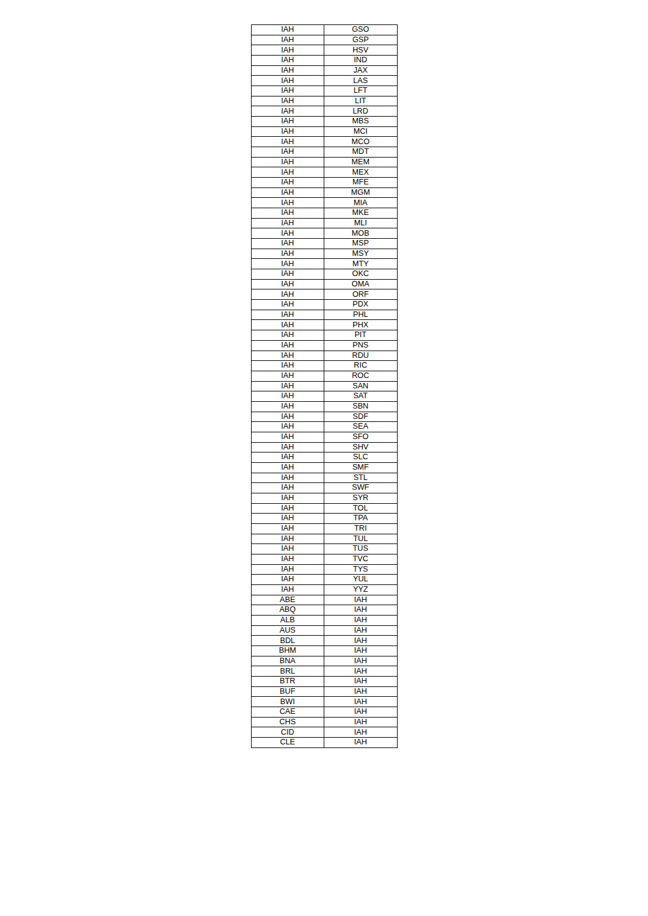| IAH | GSO |
| IAH | GSP |
| IAH | HSV |
| IAH | IND |
| IAH | JAX |
| IAH | LAS |
| IAH | LFT |
| IAH | LIT |
| IAH | LRD |
| IAH | MBS |
| IAH | MCI |
| IAH | MCO |
| IAH | MDT |
| IAH | MEM |
| IAH | MEX |
| IAH | MFE |
| IAH | MGM |
| IAH | MIA |
| IAH | MKE |
| IAH | MLI |
| IAH | MOB |
| IAH | MSP |
| IAH | MSY |
| IAH | MTY |
| IAH | OKC |
| IAH | OMA |
| IAH | ORF |
| IAH | PDX |
| IAH | PHL |
| IAH | PHX |
| IAH | PIT |
| IAH | PNS |
| IAH | RDU |
| IAH | RIC |
| IAH | ROC |
| IAH | SAN |
| IAH | SAT |
| IAH | SBN |
| IAH | SDF |
| IAH | SEA |
| IAH | SFO |
| IAH | SHV |
| IAH | SLC |
| IAH | SMF |
| IAH | STL |
| IAH | SWF |
| IAH | SYR |
| IAH | TOL |
| IAH | TPA |
| IAH | TRI |
| IAH | TUL |
| IAH | TUS |
| IAH | TVC |
| IAH | TYS |
| IAH | YUL |
| IAH | YYZ |
| ABE | IAH |
| ABQ | IAH |
| ALB | IAH |
| AUS | IAH |
| BDL | IAH |
| BHM | IAH |
| BNA | IAH |
| BRL | IAH |
| BTR | IAH |
| BUF | IAH |
| BWI | IAH |
| CAE | IAH |
| CHS | IAH |
| CID | IAH |
| CLE | IAH |